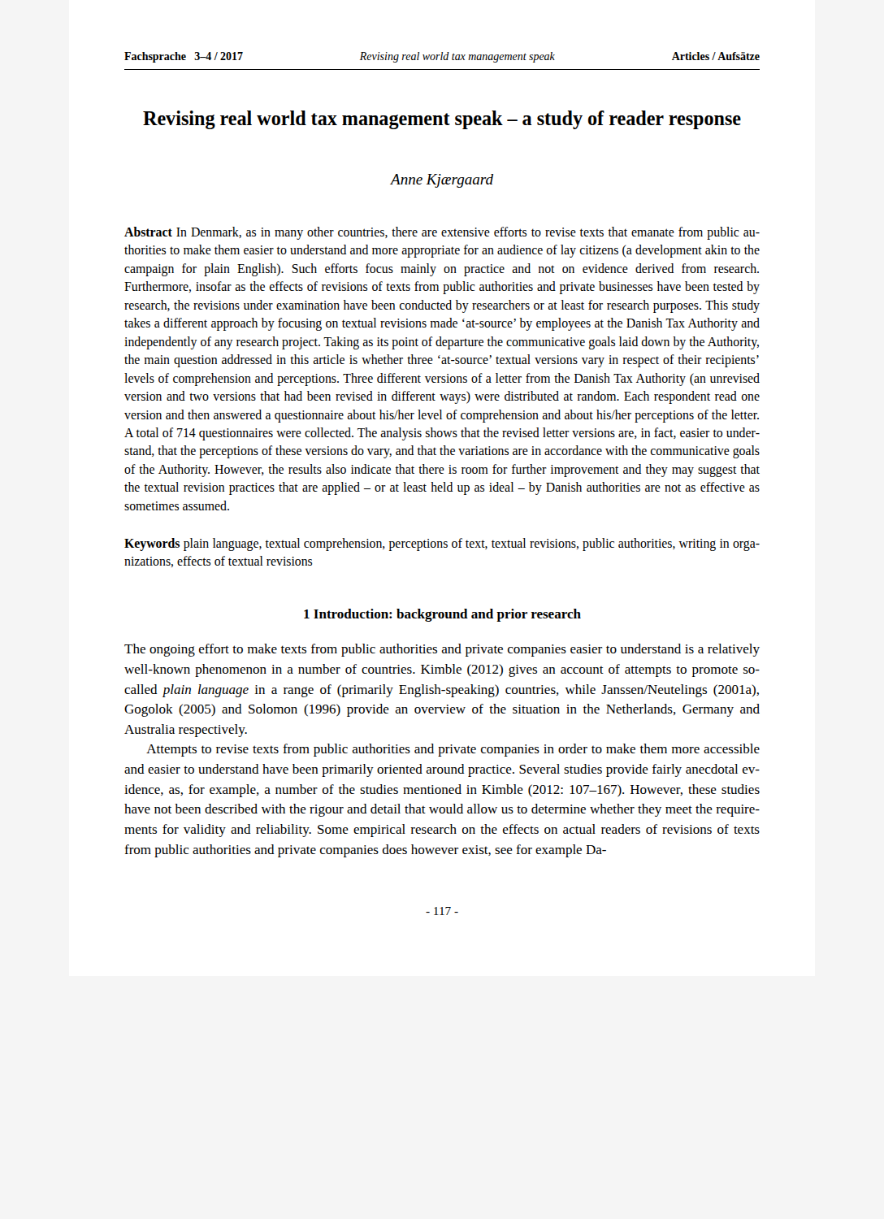Fachsprache 3–4 / 2017 Revising real world tax management speak Articles / Aufsätze
Revising real world tax management speak – a study of reader response
Anne Kjærgaard
Abstract In Denmark, as in many other countries, there are extensive efforts to revise texts that emanate from public authorities to make them easier to understand and more appropriate for an audience of lay citizens (a development akin to the campaign for plain English). Such efforts focus mainly on practice and not on evidence derived from research. Furthermore, insofar as the effects of revisions of texts from public authorities and private businesses have been tested by research, the revisions under examination have been conducted by researchers or at least for research purposes. This study takes a different approach by focusing on textual revisions made ‘at-source’ by employees at the Danish Tax Authority and independently of any research project. Taking as its point of departure the communicative goals laid down by the Authority, the main question addressed in this article is whether three ‘at-source’ textual versions vary in respect of their recipients’ levels of comprehension and perceptions. Three different versions of a letter from the Danish Tax Authority (an unrevised version and two versions that had been revised in different ways) were distributed at random. Each respondent read one version and then answered a questionnaire about his/her level of comprehension and about his/her perceptions of the letter. A total of 714 questionnaires were collected. The analysis shows that the revised letter versions are, in fact, easier to understand, that the perceptions of these versions do vary, and that the variations are in accordance with the communicative goals of the Authority. However, the results also indicate that there is room for further improvement and they may suggest that the textual revision practices that are applied – or at least held up as ideal – by Danish authorities are not as effective as sometimes assumed.
Keywords plain language, textual comprehension, perceptions of text, textual revisions, public authorities, writing in organizations, effects of textual revisions
1 Introduction: background and prior research
The ongoing effort to make texts from public authorities and private companies easier to understand is a relatively well-known phenomenon in a number of countries. Kimble (2012) gives an account of attempts to promote so-called plain language in a range of (primarily English-speaking) countries, while Janssen/Neutelings (2001a), Gogolok (2005) and Solomon (1996) provide an overview of the situation in the Netherlands, Germany and Australia respectively.
Attempts to revise texts from public authorities and private companies in order to make them more accessible and easier to understand have been primarily oriented around practice. Several studies provide fairly anecdotal evidence, as, for example, a number of the studies mentioned in Kimble (2012: 107–167). However, these studies have not been described with the rigour and detail that would allow us to determine whether they meet the requirements for validity and reliability. Some empirical research on the effects on actual readers of revisions of texts from public authorities and private companies does however exist, see for example Da-
- 117 -